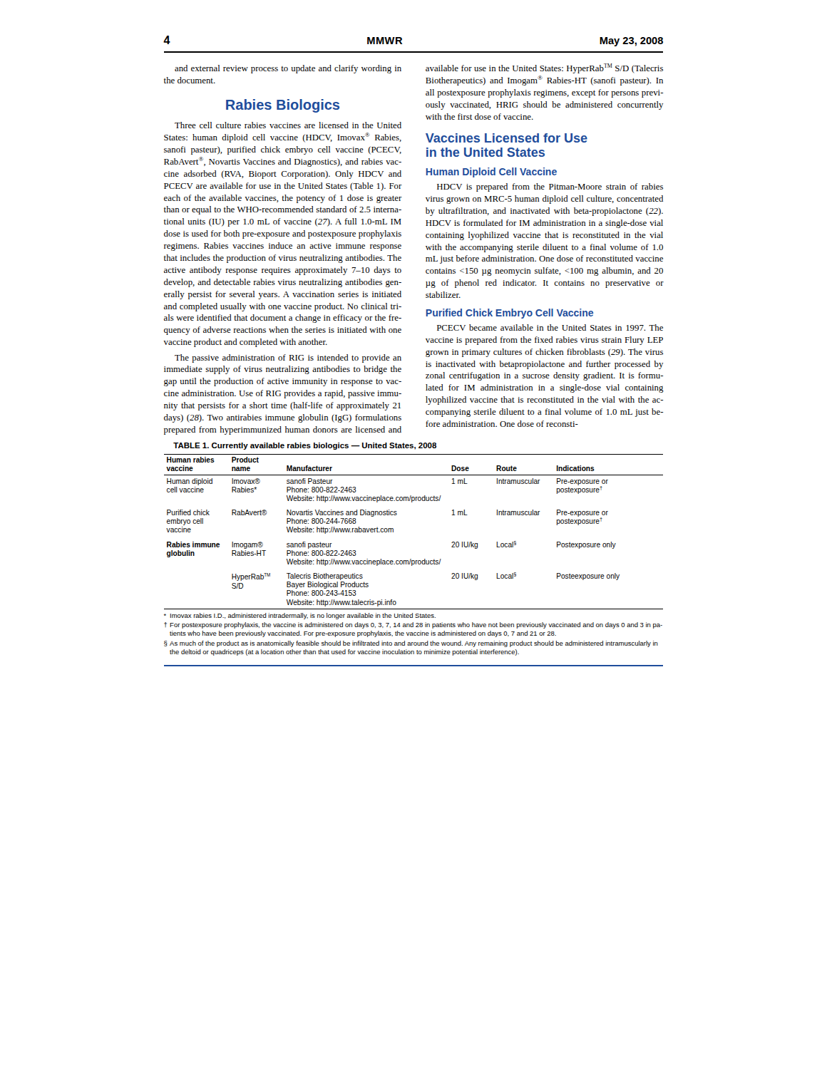4 MMWR May 23, 2008
and external review process to update and clarify wording in the document.
Rabies Biologics
Three cell culture rabies vaccines are licensed in the United States: human diploid cell vaccine (HDCV, Imovax® Rabies, sanofi pasteur), purified chick embryo cell vaccine (PCECV, RabAvert®, Novartis Vaccines and Diagnostics), and rabies vaccine adsorbed (RVA, Bioport Corporation). Only HDCV and PCECV are available for use in the United States (Table 1). For each of the available vaccines, the potency of 1 dose is greater than or equal to the WHO-recommended standard of 2.5 international units (IU) per 1.0 mL of vaccine (27). A full 1.0-mL IM dose is used for both pre-exposure and postexposure prophylaxis regimens. Rabies vaccines induce an active immune response that includes the production of virus neutralizing antibodies. The active antibody response requires approximately 7–10 days to develop, and detectable rabies virus neutralizing antibodies generally persist for several years. A vaccination series is initiated and completed usually with one vaccine product. No clinical trials were identified that document a change in efficacy or the frequency of adverse reactions when the series is initiated with one vaccine product and completed with another.
The passive administration of RIG is intended to provide an immediate supply of virus neutralizing antibodies to bridge the gap until the production of active immunity in response to vaccine administration. Use of RIG provides a rapid, passive immunity that persists for a short time (half-life of approximately 21 days) (28). Two antirabies immune globulin (IgG) formulations prepared from hyperimmunized human donors are licensed and available for use in the United States: HyperRabTM S/D (Talecris Biotherapeutics) and Imogam® Rabies-HT (sanofi pasteur). In all postexposure prophylaxis regimens, except for persons previously vaccinated, HRIG should be administered concurrently with the first dose of vaccine.
Vaccines Licensed for Use
in the United States
Human Diploid Cell Vaccine
HDCV is prepared from the Pitman-Moore strain of rabies virus grown on MRC-5 human diploid cell culture, concentrated by ultrafiltration, and inactivated with beta-propiolactone (22). HDCV is formulated for IM administration in a single-dose vial containing lyophilized vaccine that is reconstituted in the vial with the accompanying sterile diluent to a final volume of 1.0 mL just before administration. One dose of reconstituted vaccine contains <150 µg neomycin sulfate, <100 mg albumin, and 20 µg of phenol red indicator. It contains no preservative or stabilizer.
Purified Chick Embryo Cell Vaccine
PCECV became available in the United States in 1997. The vaccine is prepared from the fixed rabies virus strain Flury LEP grown in primary cultures of chicken fibroblasts (29). The virus is inactivated with betapropiolactone and further processed by zonal centrifugation in a sucrose density gradient. It is formulated for IM administration in a single-dose vial containing lyophilized vaccine that is reconstituted in the vial with the accompanying sterile diluent to a final volume of 1.0 mL just before administration. One dose of reconsti-
TABLE 1. Currently available rabies biologics — United States, 2008
| Human rabies vaccine | Product name | Manufacturer | Dose | Route | Indications |
| --- | --- | --- | --- | --- | --- |
| Human diploid cell vaccine | Imovax® Rabies* | sanofi Pasteur Phone: 800-822-2463 Website: http://www.vaccineplace.com/products/ | 1 mL | Intramuscular | Pre-exposure or postexposure † |
| Purified chick embryo cell vaccine | RabAvert® | Novartis Vaccines and Diagnostics Phone: 800-244-7668 Website: http://www.rabavert.com | 1 mL | Intramuscular | Pre-exposure or postexposure † |
| Rabies immune globulin | Imogam® Rabies-HT | sanofi pasteur Phone: 800-822-2463 Website: http://www.vaccineplace.com/products/ | 20 IU/kg | Local § | Postexposure only |
| | HyperRab TM S/D | Talecris Biotherapeutics Bayer Biological Products Phone: 800-243-4153 Website: http://www.talecris-pi.info | 20 IU/kg | Local § | Posteexposure only |
*Imovax rabies I.D., administered intradermally, is no longer available in the United States.
†For postexposure prophylaxis, the vaccine is administered on days 0, 3, 7, 14 and 28 in patients who have not been previously vaccinated and on days 0 and 3 in patients who have been previously vaccinated. For pre-exposure prophylaxis, the vaccine is administered on days 0, 7 and 21 or 28.
§As much of the product as is anatomically feasible should be infiltrated into and around the wound. Any remaining product should be administered intramuscularly in the deltoid or quadriceps (at a location other than that used for vaccine inoculation to minimize potential interference).